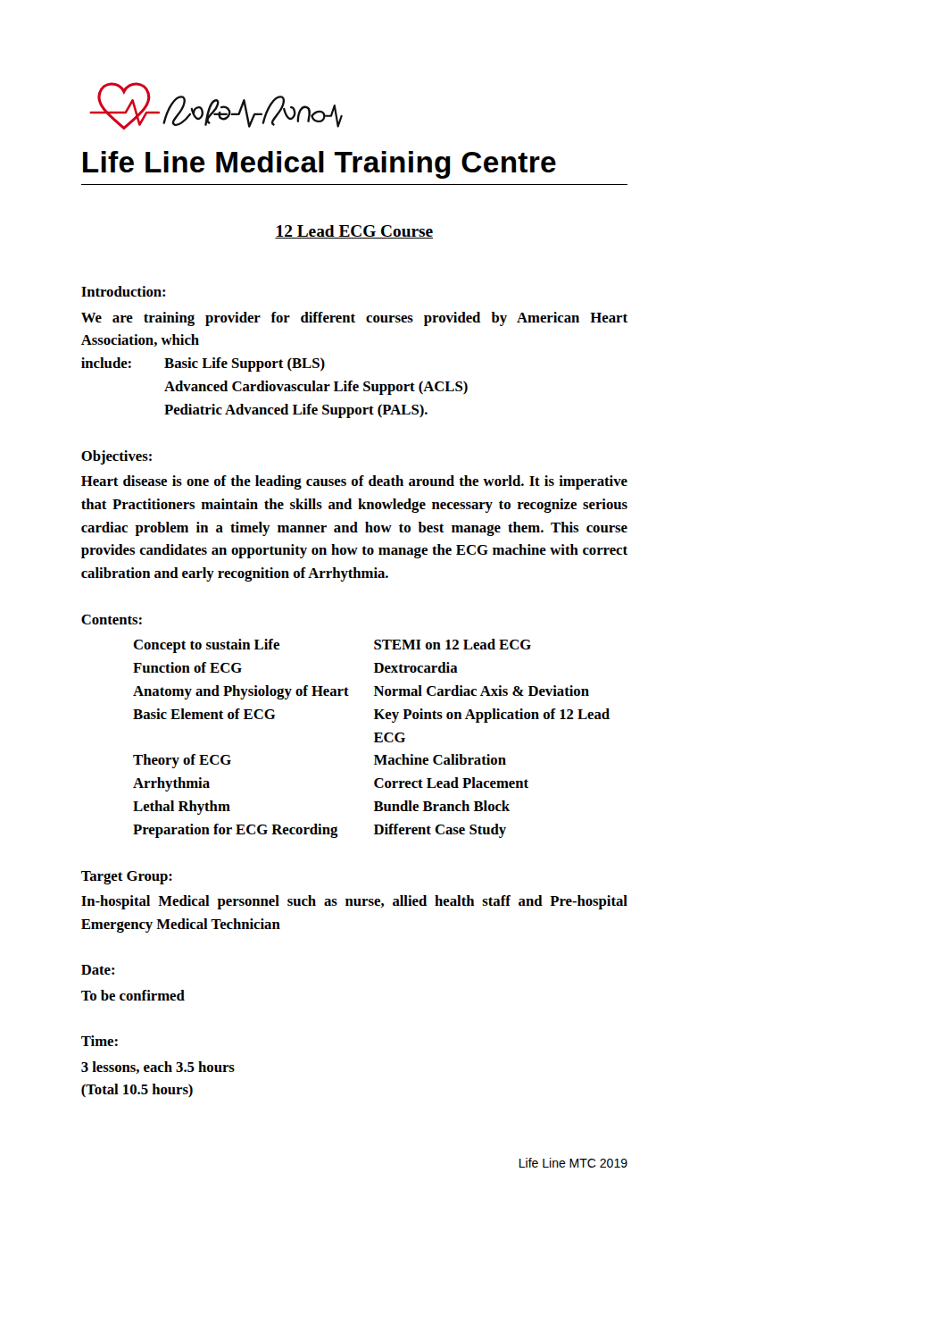Life Line logo
Life Line Medical Training Centre
12 Lead ECG Course
Introduction:
We are training provider for different courses provided by American Heart Association, which
| include: | Basic Life Support (BLS) |
| | Advanced Cardiovascular Life Support (ACLS) |
| | Pediatric Advanced Life Support (PALS). |
Objectives:
Heart disease is one of the leading causes of death around the world. It is imperative that Practitioners maintain the skills and knowledge necessary to recognize serious cardiac problem in a timely manner and how to best manage them. This course provides candidates an opportunity on how to manage the ECG machine with correct calibration and early recognition of Arrhythmia.
Contents:
| | Concept to sustain Life | STEMI on 12 Lead ECG |
| | Function of ECG | Dextrocardia |
| | Anatomy and Physiology of Heart | Normal Cardiac Axis & Deviation |
| | Basic Element of ECG | Key Points on Application of 12 Lead ECG |
| | Theory of ECG | Machine Calibration |
| | Arrhythmia | Correct Lead Placement |
| | Lethal Rhythm | Bundle Branch Block |
| | Preparation for ECG Recording | Different Case Study |
Target Group:
In-hospital Medical personnel such as nurse, allied health staff and Pre-hospital Emergency Medical Technician
Date:
To be confirmed
Time:
3 lessons, each 3.5 hours
(Total 10.5 hours)
Life Line MTC 2019